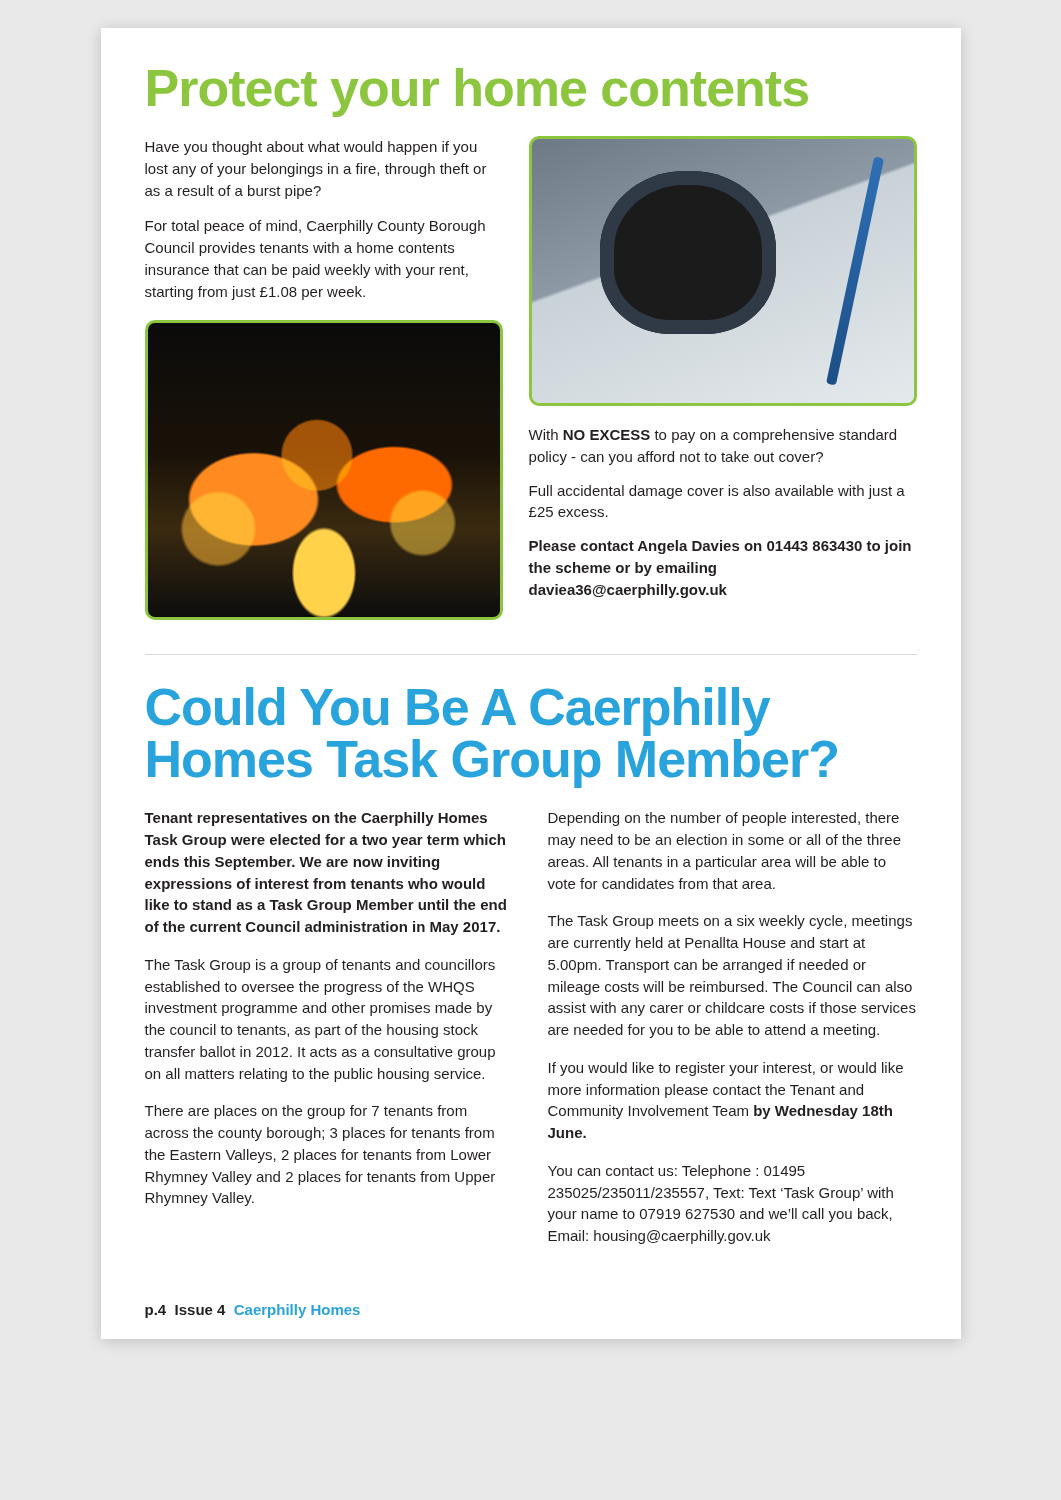Protect your home contents
Have you thought about what would happen if you lost any of your belongings in a fire, through theft or as a result of a burst pipe?
For total peace of mind, Caerphilly County Borough Council provides tenants with a home contents insurance that can be paid weekly with your rent, starting from just £1.08 per week.
With NO EXCESS to pay on a comprehensive standard policy - can you afford not to take out cover?
Full accidental damage cover is also available with just a £25 excess.
Please contact Angela Davies on 01443 863430 to join the scheme or by emailing daviea36@caerphilly.gov.uk
Could You Be A Caerphilly Homes Task Group Member?
Tenant representatives on the Caerphilly Homes Task Group were elected for a two year term which ends this September. We are now inviting expressions of interest from tenants who would like to stand as a Task Group Member until the end of the current Council administration in May 2017.
The Task Group is a group of tenants and councillors established to oversee the progress of the WHQS investment programme and other promises made by the council to tenants, as part of the housing stock transfer ballot in 2012. It acts as a consultative group on all matters relating to the public housing service.
There are places on the group for 7 tenants from across the county borough; 3 places for tenants from the Eastern Valleys, 2 places for tenants from Lower Rhymney Valley and 2 places for tenants from Upper Rhymney Valley.
Depending on the number of people interested, there may need to be an election in some or all of the three areas. All tenants in a particular area will be able to vote for candidates from that area.
The Task Group meets on a six weekly cycle, meetings are currently held at Penallta House and start at 5.00pm. Transport can be arranged if needed or mileage costs will be reimbursed. The Council can also assist with any carer or childcare costs if those services are needed for you to be able to attend a meeting.
If you would like to register your interest, or would like more information please contact the Tenant and Community Involvement Team by Wednesday 18th June.
You can contact us: Telephone : 01495 235025/235011/235557, Text: Text ‘Task Group’ with your name to 07919 627530 and we’ll call you back, Email: housing@caerphilly.gov.uk
p.4 Issue 4 Caerphilly Homes